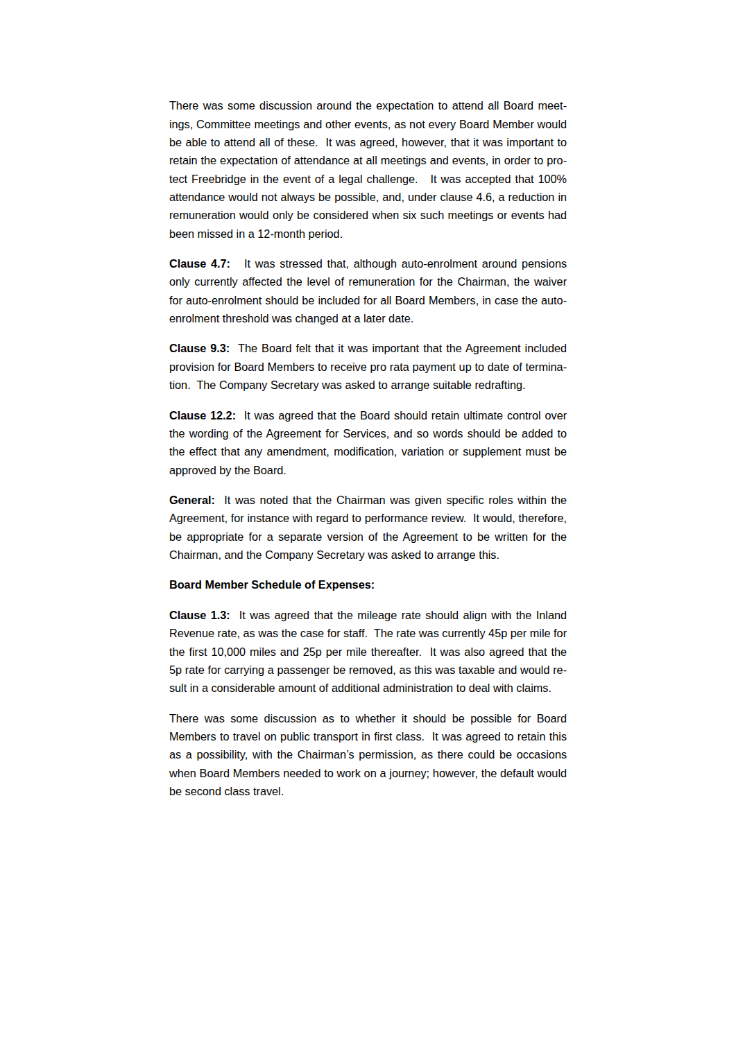There was some discussion around the expectation to attend all Board meetings, Committee meetings and other events, as not every Board Member would be able to attend all of these. It was agreed, however, that it was important to retain the expectation of attendance at all meetings and events, in order to protect Freebridge in the event of a legal challenge. It was accepted that 100% attendance would not always be possible, and, under clause 4.6, a reduction in remuneration would only be considered when six such meetings or events had been missed in a 12-month period.
Clause 4.7: It was stressed that, although auto-enrolment around pensions only currently affected the level of remuneration for the Chairman, the waiver for auto-enrolment should be included for all Board Members, in case the auto-enrolment threshold was changed at a later date.
Clause 9.3: The Board felt that it was important that the Agreement included provision for Board Members to receive pro rata payment up to date of termination. The Company Secretary was asked to arrange suitable redrafting.
Clause 12.2: It was agreed that the Board should retain ultimate control over the wording of the Agreement for Services, and so words should be added to the effect that any amendment, modification, variation or supplement must be approved by the Board.
General: It was noted that the Chairman was given specific roles within the Agreement, for instance with regard to performance review. It would, therefore, be appropriate for a separate version of the Agreement to be written for the Chairman, and the Company Secretary was asked to arrange this.
Board Member Schedule of Expenses:
Clause 1.3: It was agreed that the mileage rate should align with the Inland Revenue rate, as was the case for staff. The rate was currently 45p per mile for the first 10,000 miles and 25p per mile thereafter. It was also agreed that the 5p rate for carrying a passenger be removed, as this was taxable and would result in a considerable amount of additional administration to deal with claims.
There was some discussion as to whether it should be possible for Board Members to travel on public transport in first class. It was agreed to retain this as a possibility, with the Chairman’s permission, as there could be occasions when Board Members needed to work on a journey; however, the default would be second class travel.